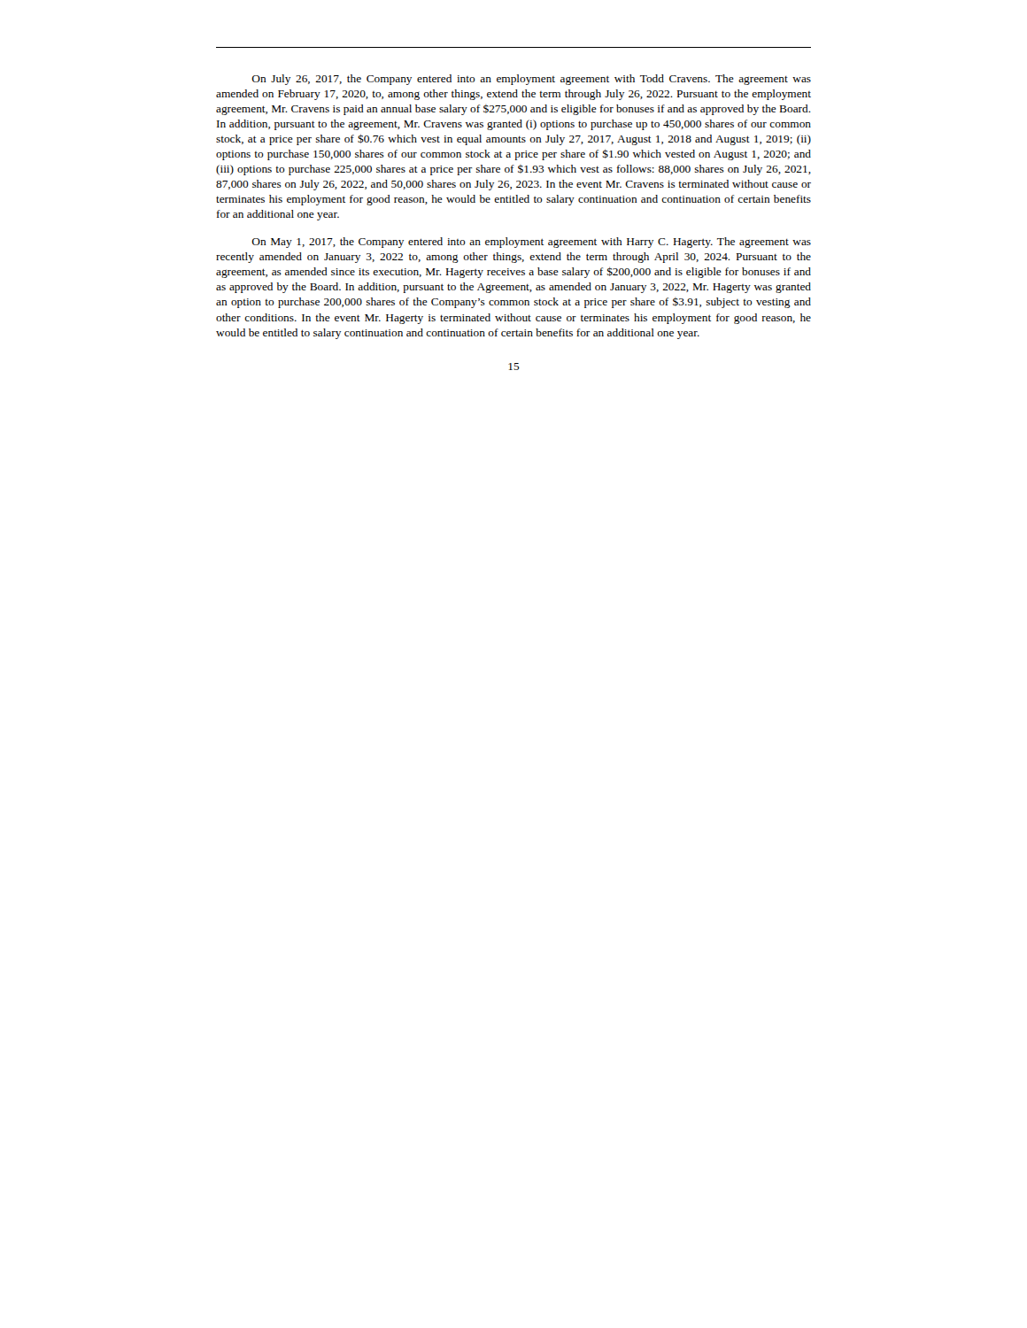On July 26, 2017, the Company entered into an employment agreement with Todd Cravens. The agreement was amended on February 17, 2020, to, among other things, extend the term through July 26, 2022. Pursuant to the employment agreement, Mr. Cravens is paid an annual base salary of $275,000 and is eligible for bonuses if and as approved by the Board. In addition, pursuant to the agreement, Mr. Cravens was granted (i) options to purchase up to 450,000 shares of our common stock, at a price per share of $0.76 which vest in equal amounts on July 27, 2017, August 1, 2018 and August 1, 2019; (ii) options to purchase 150,000 shares of our common stock at a price per share of $1.90 which vested on August 1, 2020; and (iii) options to purchase 225,000 shares at a price per share of $1.93 which vest as follows: 88,000 shares on July 26, 2021, 87,000 shares on July 26, 2022, and 50,000 shares on July 26, 2023. In the event Mr. Cravens is terminated without cause or terminates his employment for good reason, he would be entitled to salary continuation and continuation of certain benefits for an additional one year.
On May 1, 2017, the Company entered into an employment agreement with Harry C. Hagerty. The agreement was recently amended on January 3, 2022 to, among other things, extend the term through April 30, 2024. Pursuant to the agreement, as amended since its execution, Mr. Hagerty receives a base salary of $200,000 and is eligible for bonuses if and as approved by the Board. In addition, pursuant to the Agreement, as amended on January 3, 2022, Mr. Hagerty was granted an option to purchase 200,000 shares of the Company’s common stock at a price per share of $3.91, subject to vesting and other conditions. In the event Mr. Hagerty is terminated without cause or terminates his employment for good reason, he would be entitled to salary continuation and continuation of certain benefits for an additional one year.
15